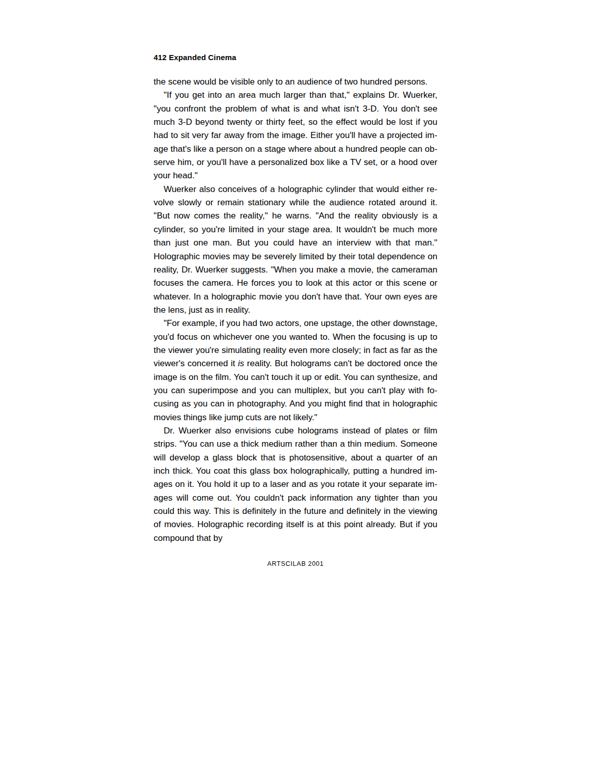412 Expanded Cinema
the scene would be visible only to an audience of two hundred persons.
"If you get into an area much larger than that," explains Dr. Wuerker, "you confront the problem of what is and what isn't 3-D. You don't see much 3-D beyond twenty or thirty feet, so the effect would be lost if you had to sit very far away from the image. Either you'll have a projected image that's like a person on a stage where about a hundred people can observe him, or you'll have a personalized box like a TV set, or a hood over your head."
Wuerker also conceives of a holographic cylinder that would either revolve slowly or remain stationary while the audience rotated around it. "But now comes the reality," he warns. "And the reality obviously is a cylinder, so you're limited in your stage area. It wouldn't be much more than just one man. But you could have an interview with that man." Holographic movies may be severely limited by their total dependence on reality, Dr. Wuerker suggests. "When you make a movie, the cameraman focuses the camera. He forces you to look at this actor or this scene or whatever. In a holographic movie you don't have that. Your own eyes are the lens, just as in reality.
"For example, if you had two actors, one upstage, the other downstage, you'd focus on whichever one you wanted to. When the focusing is up to the viewer you're simulating reality even more closely; in fact as far as the viewer's concerned it is reality. But holograms can't be doctored once the image is on the film. You can't touch it up or edit. You can synthesize, and you can superimpose and you can multiplex, but you can't play with focusing as you can in photography. And you might find that in holographic movies things like jump cuts are not likely."
Dr. Wuerker also envisions cube holograms instead of plates or film strips. "You can use a thick medium rather than a thin medium. Someone will develop a glass block that is photosensitive, about a quarter of an inch thick. You coat this glass box holographically, putting a hundred images on it. You hold it up to a laser and as you rotate it your separate images will come out. You couldn't pack information any tighter than you could this way. This is definitely in the future and definitely in the viewing of movies. Holographic recording itself is at this point already. But if you compound that by
ARTSCILAB 2001